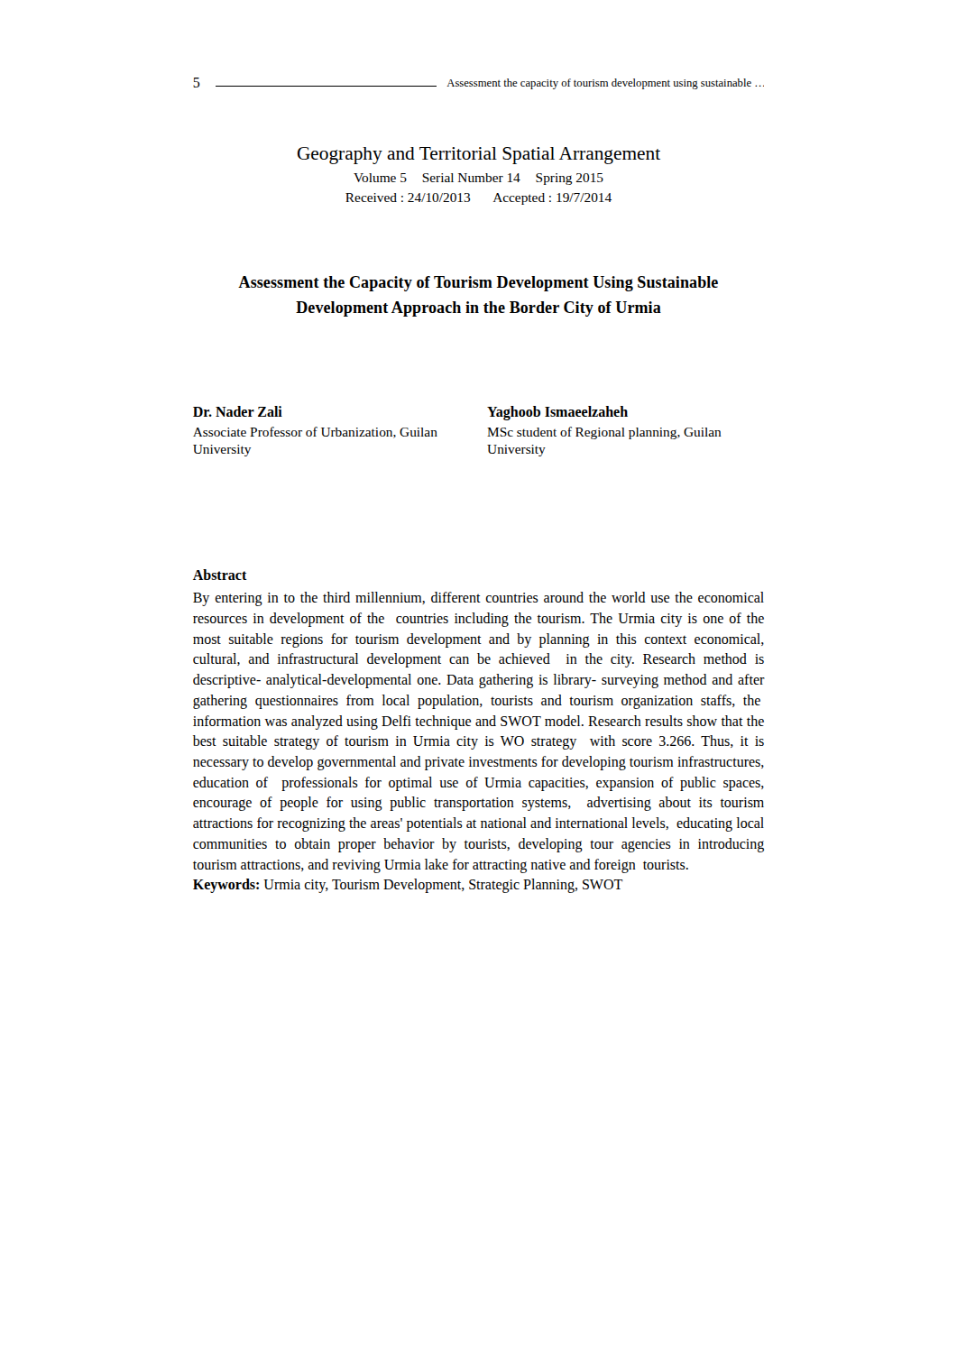5
Assessment the capacity of tourism development using sustainable …
Geography and Territorial Spatial Arrangement
Volume 5Serial Number 14 Spring 2015
Received : 24/10/2013Accepted : 19/7/2014
Assessment the Capacity of Tourism Development Using Sustainable Development Approach in the Border City of Urmia
Dr. Nader Zali
Associate Professor of Urbanization, Guilan University
Yaghoob Ismaeelzaheh
MSc student of Regional planning, Guilan University
Abstract
By entering in to the third millennium, different countries around the world use the economical resources in development of the countries including the tourism. The Urmia city is one of the most suitable regions for tourism development and by planning in this context economical, cultural, and infrastructural development can be achieved in the city. Research method is descriptive- analytical-developmental one. Data gathering is library- surveying method and after gathering questionnaires from local population, tourists and tourism organization staffs, the information was analyzed using Delfi technique and SWOT model. Research results show that the best suitable strategy of tourism in Urmia city is WO strategy with score 3.266. Thus, it is necessary to develop governmental and private investments for developing tourism infrastructures, education of professionals for optimal use of Urmia capacities, expansion of public spaces, encourage of people for using public transportation systems, advertising about its tourism attractions for recognizing the areas' potentials at national and international levels, educating local communities to obtain proper behavior by tourists, developing tour agencies in introducing tourism attractions, and reviving Urmia lake for attracting native and foreign tourists.
Keywords: Urmia city, Tourism Development, Strategic Planning, SWOT